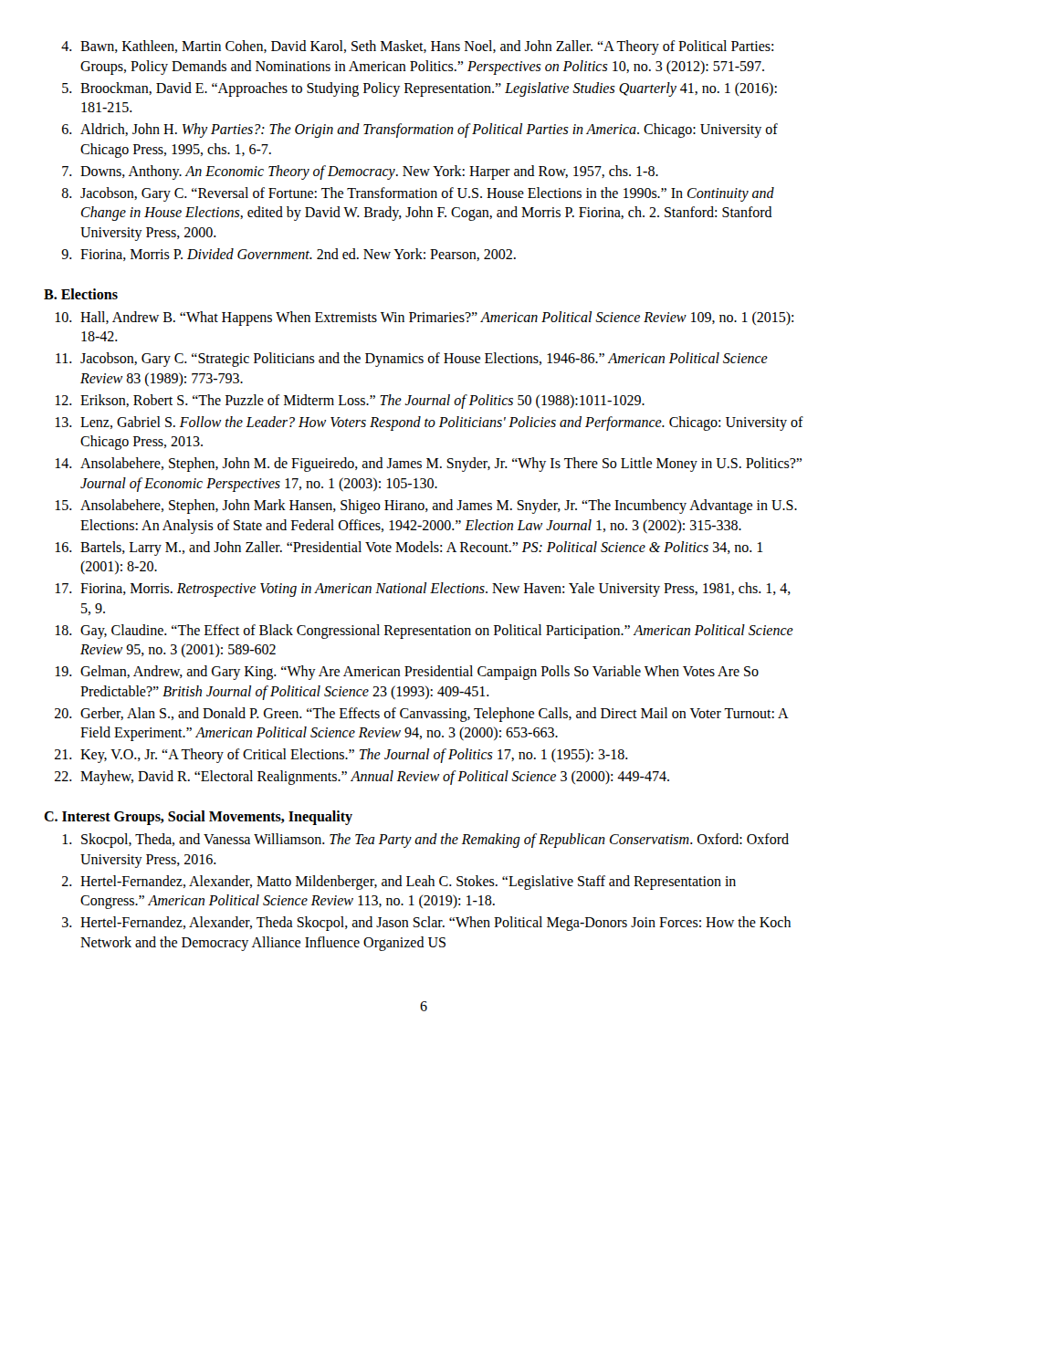Bawn, Kathleen, Martin Cohen, David Karol, Seth Masket, Hans Noel, and John Zaller. “A Theory of Political Parties: Groups, Policy Demands and Nominations in American Politics.” Perspectives on Politics 10, no. 3 (2012): 571-597.
Broockman, David E. “Approaches to Studying Policy Representation.” Legislative Studies Quarterly 41, no. 1 (2016): 181-215.
Aldrich, John H. Why Parties?: The Origin and Transformation of Political Parties in America. Chicago: University of Chicago Press, 1995, chs. 1, 6-7.
Downs, Anthony. An Economic Theory of Democracy. New York: Harper and Row, 1957, chs. 1-8.
Jacobson, Gary C. “Reversal of Fortune: The Transformation of U.S. House Elections in the 1990s.” In Continuity and Change in House Elections, edited by David W. Brady, John F. Cogan, and Morris P. Fiorina, ch. 2. Stanford: Stanford University Press, 2000.
Fiorina, Morris P. Divided Government. 2nd ed. New York: Pearson, 2002.
B. Elections
Hall, Andrew B. “What Happens When Extremists Win Primaries?” American Political Science Review 109, no. 1 (2015): 18-42.
Jacobson, Gary C. “Strategic Politicians and the Dynamics of House Elections, 1946-86.” American Political Science Review 83 (1989): 773-793.
Erikson, Robert S. “The Puzzle of Midterm Loss.” The Journal of Politics 50 (1988):1011-1029.
Lenz, Gabriel S. Follow the Leader? How Voters Respond to Politicians' Policies and Performance. Chicago: University of Chicago Press, 2013.
Ansolabehere, Stephen, John M. de Figueiredo, and James M. Snyder, Jr. “Why Is There So Little Money in U.S. Politics?” Journal of Economic Perspectives 17, no. 1 (2003): 105-130.
Ansolabehere, Stephen, John Mark Hansen, Shigeo Hirano, and James M. Snyder, Jr. “The Incumbency Advantage in U.S. Elections: An Analysis of State and Federal Offices, 1942-2000.” Election Law Journal 1, no. 3 (2002): 315-338.
Bartels, Larry M., and John Zaller. “Presidential Vote Models: A Recount.” PS: Political Science & Politics 34, no. 1 (2001): 8-20.
Fiorina, Morris. Retrospective Voting in American National Elections. New Haven: Yale University Press, 1981, chs. 1, 4, 5, 9.
Gay, Claudine. “The Effect of Black Congressional Representation on Political Participation.” American Political Science Review 95, no. 3 (2001): 589-602
Gelman, Andrew, and Gary King. “Why Are American Presidential Campaign Polls So Variable When Votes Are So Predictable?” British Journal of Political Science 23 (1993): 409-451.
Gerber, Alan S., and Donald P. Green. “The Effects of Canvassing, Telephone Calls, and Direct Mail on Voter Turnout: A Field Experiment.” American Political Science Review 94, no. 3 (2000): 653-663.
Key, V.O., Jr. “A Theory of Critical Elections.” The Journal of Politics 17, no. 1 (1955): 3-18.
Mayhew, David R. “Electoral Realignments.” Annual Review of Political Science 3 (2000): 449-474.
C. Interest Groups, Social Movements, Inequality
Skocpol, Theda, and Vanessa Williamson. The Tea Party and the Remaking of Republican Conservatism. Oxford: Oxford University Press, 2016.
Hertel-Fernandez, Alexander, Matto Mildenberger, and Leah C. Stokes. “Legislative Staff and Representation in Congress.” American Political Science Review 113, no. 1 (2019): 1-18.
Hertel-Fernandez, Alexander, Theda Skocpol, and Jason Sclar. “When Political Mega-Donors Join Forces: How the Koch Network and the Democracy Alliance Influence Organized US
6